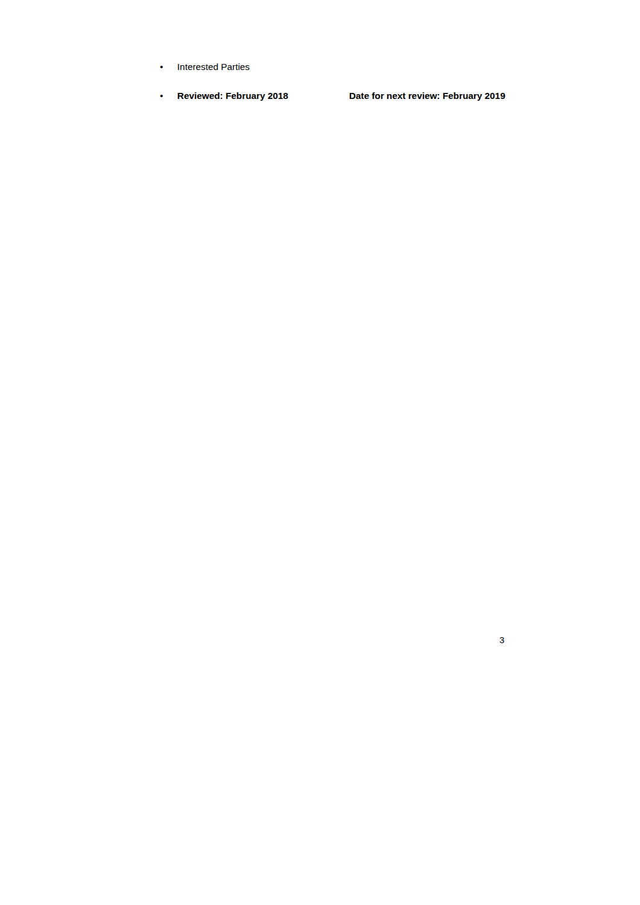Interested Parties
Reviewed: February 2018 Date for next review: February 2019
3